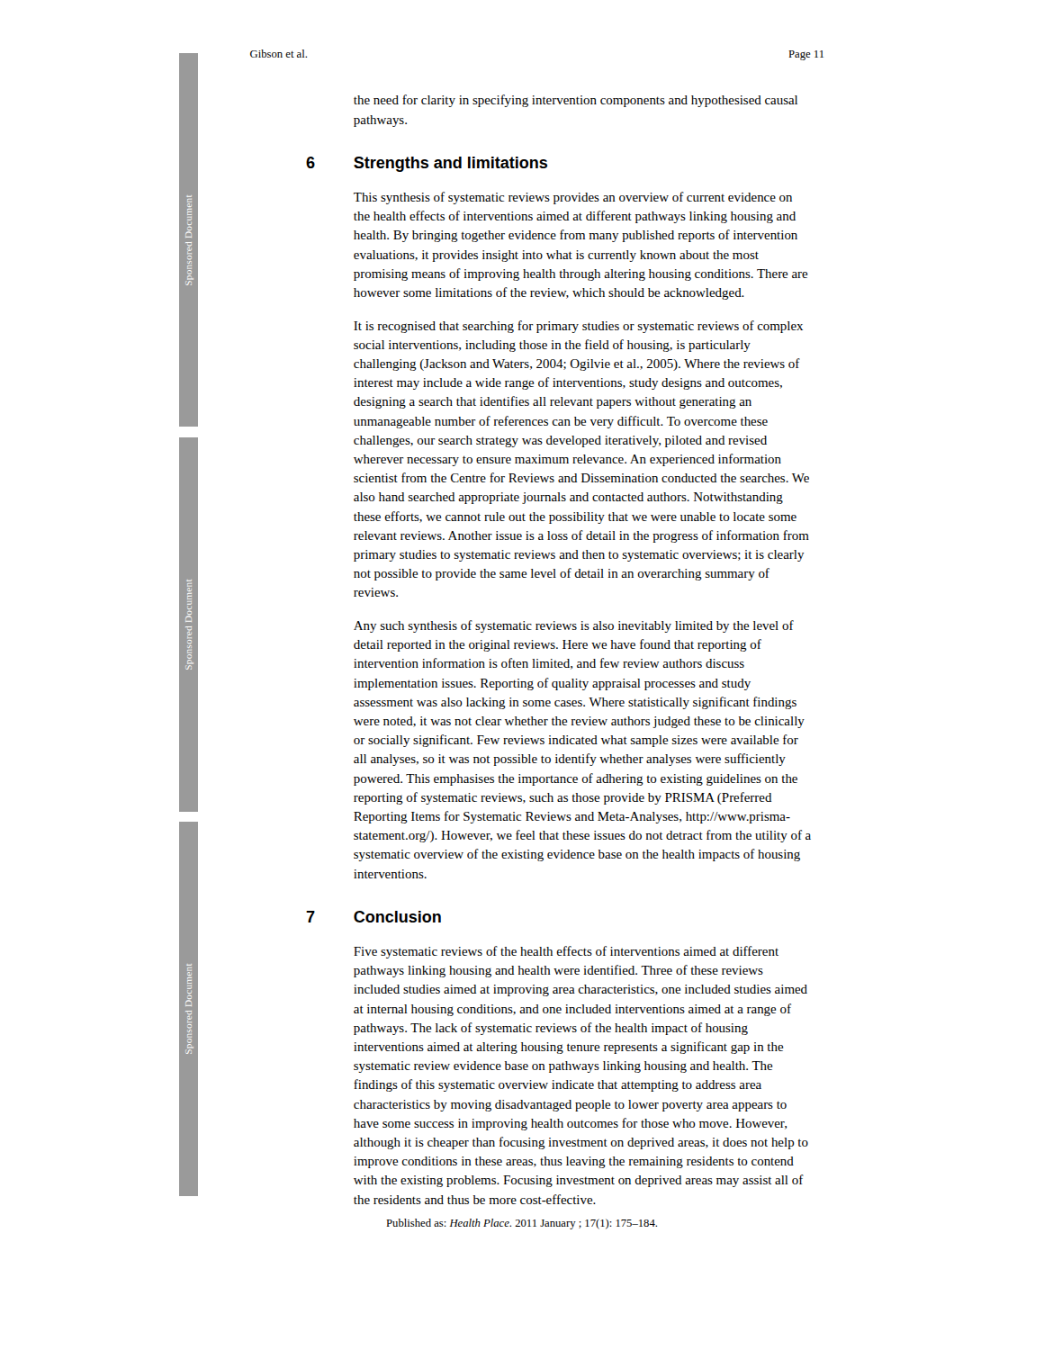Sponsored Document
Sponsored Document
Sponsored Document
Gibson et al.
Page 11
the need for clarity in specifying intervention components and hypothesised causal pathways.
6 Strengths and limitations
This synthesis of systematic reviews provides an overview of current evidence on the health effects of interventions aimed at different pathways linking housing and health. By bringing together evidence from many published reports of intervention evaluations, it provides insight into what is currently known about the most promising means of improving health through altering housing conditions. There are however some limitations of the review, which should be acknowledged.
It is recognised that searching for primary studies or systematic reviews of complex social interventions, including those in the field of housing, is particularly challenging (Jackson and Waters, 2004; Ogilvie et al., 2005). Where the reviews of interest may include a wide range of interventions, study designs and outcomes, designing a search that identifies all relevant papers without generating an unmanageable number of references can be very difficult. To overcome these challenges, our search strategy was developed iteratively, piloted and revised wherever necessary to ensure maximum relevance. An experienced information scientist from the Centre for Reviews and Dissemination conducted the searches. We also hand searched appropriate journals and contacted authors. Notwithstanding these efforts, we cannot rule out the possibility that we were unable to locate some relevant reviews. Another issue is a loss of detail in the progress of information from primary studies to systematic reviews and then to systematic overviews; it is clearly not possible to provide the same level of detail in an overarching summary of reviews.
Any such synthesis of systematic reviews is also inevitably limited by the level of detail reported in the original reviews. Here we have found that reporting of intervention information is often limited, and few review authors discuss implementation issues. Reporting of quality appraisal processes and study assessment was also lacking in some cases. Where statistically significant findings were noted, it was not clear whether the review authors judged these to be clinically or socially significant. Few reviews indicated what sample sizes were available for all analyses, so it was not possible to identify whether analyses were sufficiently powered. This emphasises the importance of adhering to existing guidelines on the reporting of systematic reviews, such as those provide by PRISMA (Preferred Reporting Items for Systematic Reviews and Meta-Analyses, http://www.prisma-statement.org/). However, we feel that these issues do not detract from the utility of a systematic overview of the existing evidence base on the health impacts of housing interventions.
7 Conclusion
Five systematic reviews of the health effects of interventions aimed at different pathways linking housing and health were identified. Three of these reviews included studies aimed at improving area characteristics, one included studies aimed at internal housing conditions, and one included interventions aimed at a range of pathways. The lack of systematic reviews of the health impact of housing interventions aimed at altering housing tenure represents a significant gap in the systematic review evidence base on pathways linking housing and health. The findings of this systematic overview indicate that attempting to address area characteristics by moving disadvantaged people to lower poverty area appears to have some success in improving health outcomes for those who move. However, although it is cheaper than focusing investment on deprived areas, it does not help to improve conditions in these areas, thus leaving the remaining residents to contend with the existing problems. Focusing investment on deprived areas may assist all of the residents and thus be more cost-effective.
Published as: Health Place. 2011 January ; 17(1): 175–184.